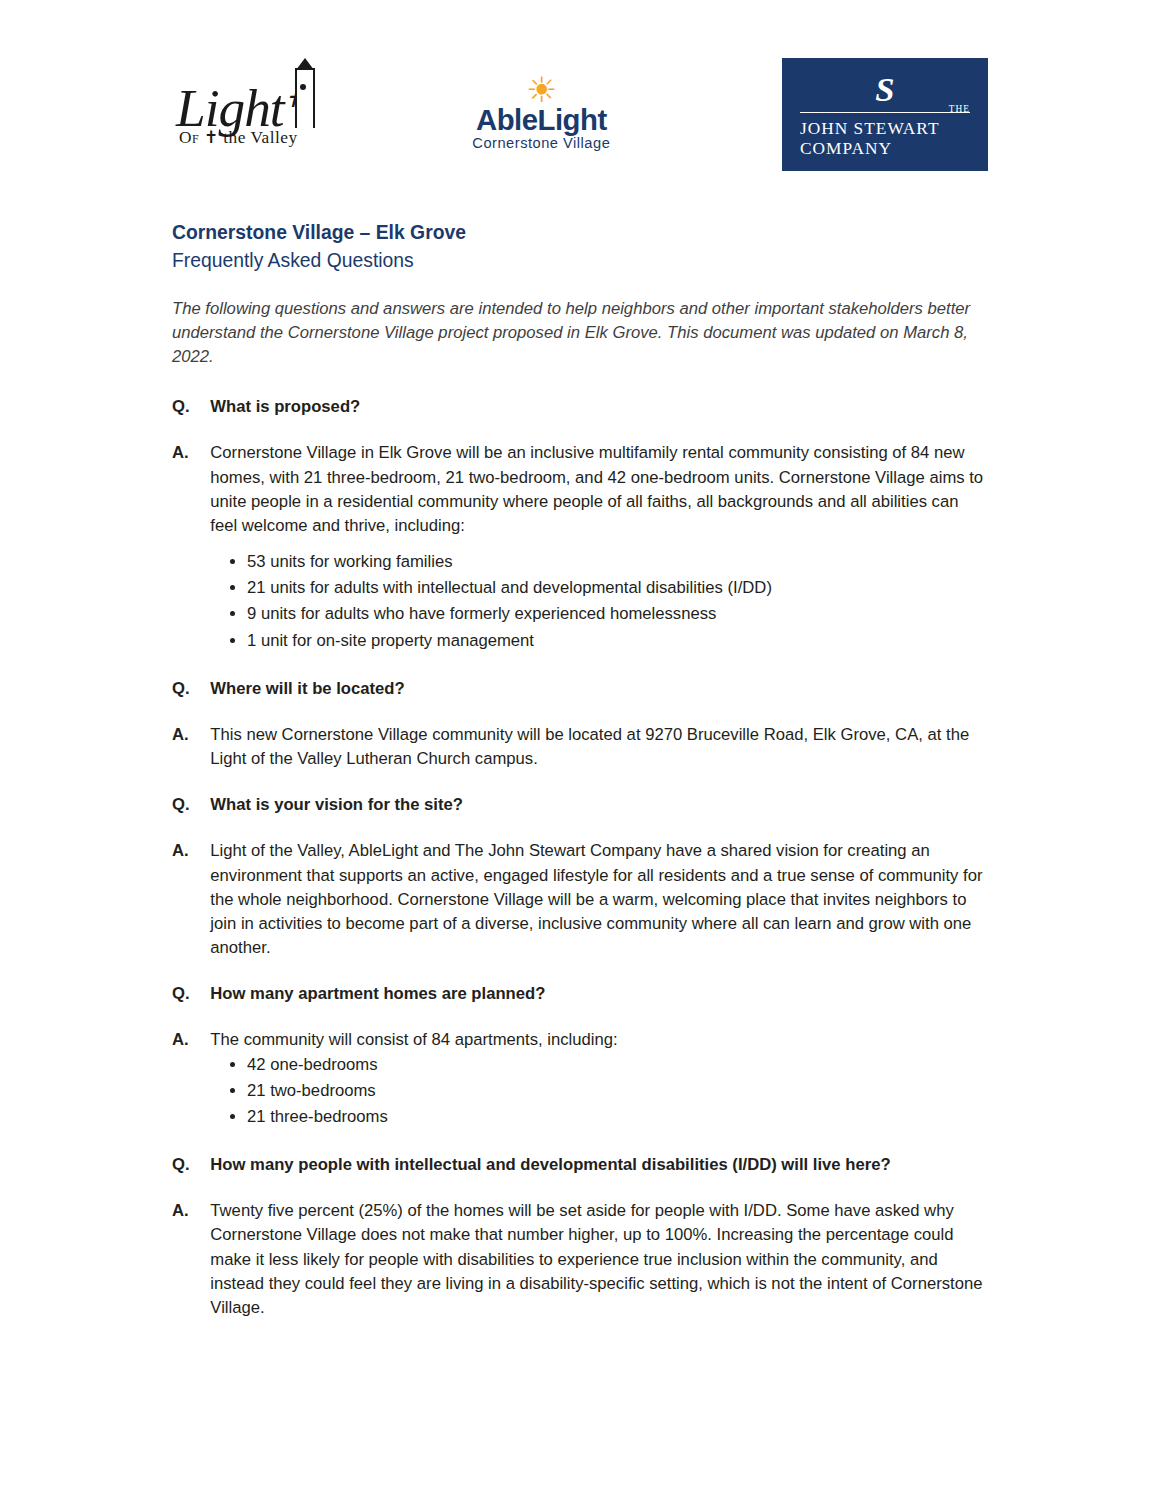Light✝
Of ✝ the Valley
☀
AbleLight
Cornerstone Village
S
THE
JOHN STEWART
COMPANY
Cornerstone Village – Elk Grove Frequently Asked Questions
The following questions and answers are intended to help neighbors and other important stakeholders better understand the Cornerstone Village project proposed in Elk Grove. This document was updated on March 8, 2022.
Q.
What is proposed?
A.
Cornerstone Village in Elk Grove will be an inclusive multifamily rental community consisting of 84 new homes, with 21 three-bedroom, 21 two-bedroom, and 42 one-bedroom units. Cornerstone Village aims to unite people in a residential community where people of all faiths, all backgrounds and all abilities can feel welcome and thrive, including:
53 units for working families
21 units for adults with intellectual and developmental disabilities (I/DD)
9 units for adults who have formerly experienced homelessness
1 unit for on-site property management
Q.
Where will it be located?
A.
This new Cornerstone Village community will be located at 9270 Bruceville Road, Elk Grove, CA, at the Light of the Valley Lutheran Church campus.
Q.
What is your vision for the site?
A.
Light of the Valley, AbleLight and The John Stewart Company have a shared vision for creating an environment that supports an active, engaged lifestyle for all residents and a true sense of community for the whole neighborhood. Cornerstone Village will be a warm, welcoming place that invites neighbors to join in activities to become part of a diverse, inclusive community where all can learn and grow with one another.
Q.
How many apartment homes are planned?
A.
The community will consist of 84 apartments, including:
42 one-bedrooms
21 two-bedrooms
21 three-bedrooms
Q.
How many people with intellectual and developmental disabilities (I/DD) will live here?
A.
Twenty five percent (25%) of the homes will be set aside for people with I/DD. Some have asked why Cornerstone Village does not make that number higher, up to 100%. Increasing the percentage could make it less likely for people with disabilities to experience true inclusion within the community, and instead they could feel they are living in a disability-specific setting, which is not the intent of Cornerstone Village.